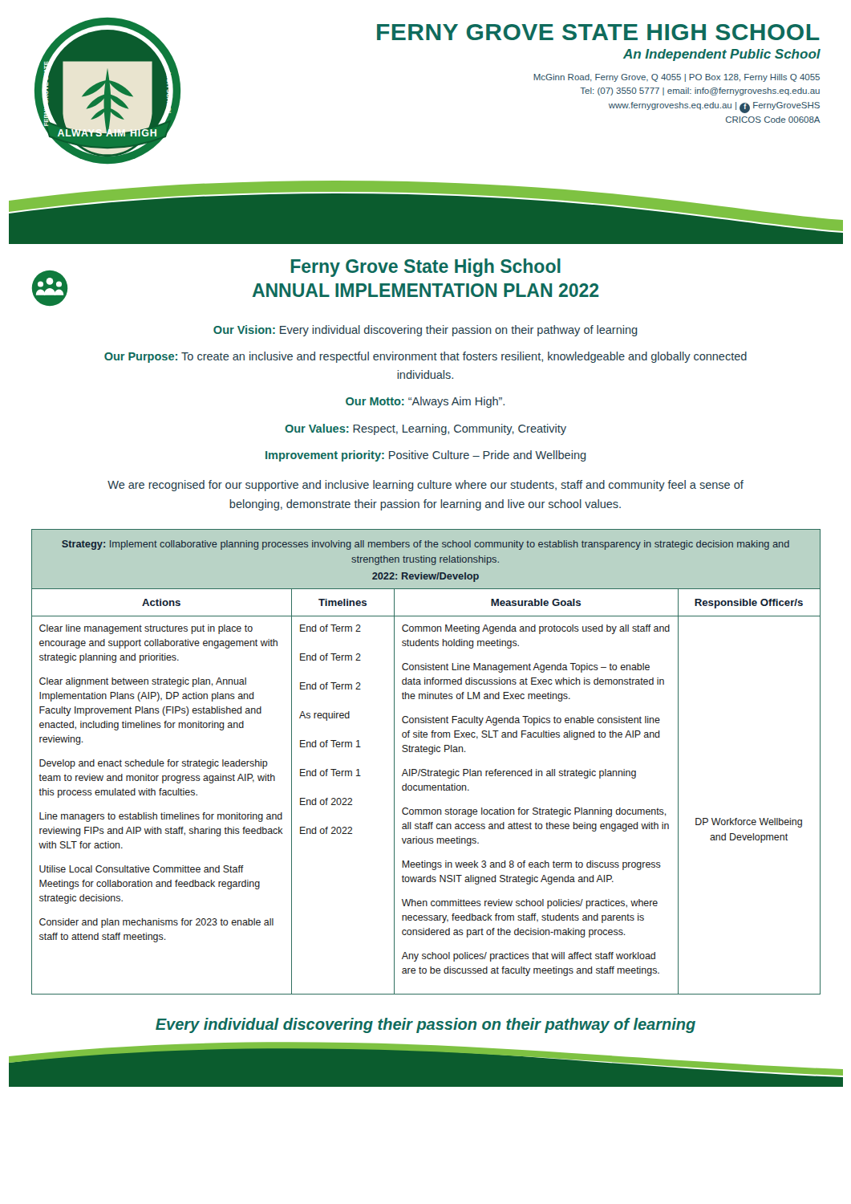ALWAYS AIM HIGH FERNY GROVE STATE HIGH SCHOOL
FERNY GROVE STATE HIGH SCHOOL
An Independent Public School
McGinn Road, Ferny Grove, Q 4055 | PO Box 128, Ferny Hills Q 4055
Tel: (07) 3550 5777 | email: info@fernygroveshs.eq.edu.au
www.fernygroveshs.eq.edu.au | f FernyGroveSHS
CRICOS Code 00608A
Ferny Grove State High School
ANNUAL IMPLEMENTATION PLAN 2022
Our Vision: Every individual discovering their passion on their pathway of learning
Our Purpose: To create an inclusive and respectful environment that fosters resilient, knowledgeable and globally connected individuals.
Our Motto: “Always Aim High”.
Our Values: Respect, Learning, Community, Creativity
Improvement priority: Positive Culture – Pride and Wellbeing
We are recognised for our supportive and inclusive learning culture where our students, staff and community feel a sense of belonging, demonstrate their passion for learning and live our school values.
Strategy: Implement collaborative planning processes involving all members of the school community to establish transparency in strategic decision making and strengthen trusting relationships. 2022: Review/Develop
| Actions | Timelines | Measurable Goals | Responsible Officer/s |
| --- | --- | --- | --- |
| Clear line management structures put in place to encourage and support collaborative engagement with strategic planning and priorities. Clear alignment between strategic plan, Annual Implementation Plans (AIP), DP action plans and Faculty Improvement Plans (FIPs) established and enacted, including timelines for monitoring and reviewing. Develop and enact schedule for strategic leadership team to review and monitor progress against AIP, with this process emulated with faculties. Line managers to establish timelines for monitoring and reviewing FIPs and AIP with staff, sharing this feedback with SLT for action. Utilise Local Consultative Committee and Staff Meetings for collaboration and feedback regarding strategic decisions. Consider and plan mechanisms for 2023 to enable all staff to attend staff meetings. | End of Term 2 End of Term 2 End of Term 2 As required End of Term 1 End of Term 1 End of 2022 End of 2022 | Common Meeting Agenda and protocols used by all staff and students holding meetings. Consistent Line Management Agenda Topics – to enable data informed discussions at Exec which is demonstrated in the minutes of LM and Exec meetings. Consistent Faculty Agenda Topics to enable consistent line of site from Exec, SLT and Faculties aligned to the AIP and Strategic Plan. AIP/Strategic Plan referenced in all strategic planning documentation. Common storage location for Strategic Planning documents, all staff can access and attest to these being engaged with in various meetings. Meetings in week 3 and 8 of each term to discuss progress towards NSIT aligned Strategic Agenda and AIP. When committees review school policies/ practices, where necessary, feedback from staff, students and parents is considered as part of the decision-making process. Any school polices/ practices that will affect staff workload are to be discussed at faculty meetings and staff meetings. | DP Workforce Wellbeing and Development |
Every individual discovering their passion on their pathway of learning